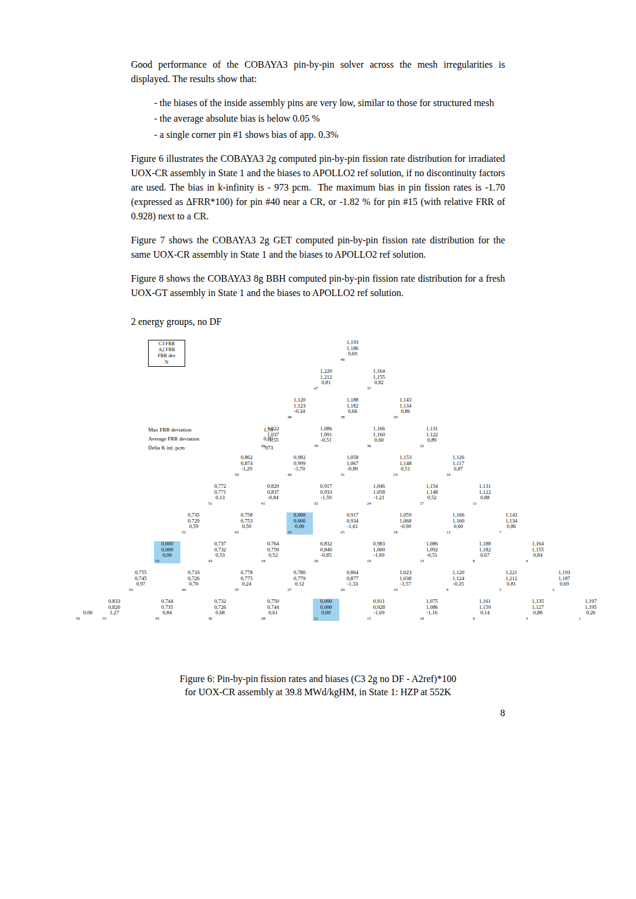Good performance of the COBAYA3 pin-by-pin solver across the mesh irregularities is displayed. The results show that:
- the biases of the inside assembly pins are very low, similar to those for structured mesh
- the average absolute bias is below 0.05 %
- a single corner pin #1 shows bias of app. 0.3%
Figure 6 illustrates the COBAYA3 2g computed pin-by-pin fission rate distribution for irradiated UOX-CR assembly in State 1 and the biases to APOLLO2 ref solution, if no discontinuity factors are used. The bias in k-infinity is - 973 pcm. The maximum bias in pin fission rates is -1.70 (expressed as ΔFRR*100) for pin #40 near a CR, or -1.82 % for pin #15 (with relative FRR of 0.928) next to a CR.
Figure 7 shows the COBAYA3 2g GET computed pin-by-pin fission rate distribution for the same UOX-CR assembly in State 1 and the biases to APOLLO2 ref solution.
Figure 8 shows the COBAYA3 8g BBH computed pin-by-pin fission rate distribution for a fresh UOX-GT assembly in State 1 and the biases to APOLLO2 ref solution.
2 energy groups, no DF
C3 FRR
A2 FRR
FRR dev
N
Max FRR deviation
1,70
Average FRR deviation
0,83
Delta K inf, pcm
-973
1,193 1,186 0,69 46
1,220 1,212 0,81 47
1,164 1,155 0,82 37
1,120 1,123 -0,34 48
1,188 1,182 0,66 38
1,143 1,134 0,86 29
1,022 1,037 -1,55 49
1,086 1,091 -0,51 39
1,166 1,160 0,60 30
1,131 1,122 0,89 22
0,862 0,874 -1,29 50
0,982 0,999 -1,70 40
1,058 1,067 -0,89 31
1,153 1,148 0,51 23
1,126 1,117 0,87 16
0,772 0,771 0,13 51
0,829 0,837 -0,84 41
0,917 0,933 -1,59 32
1,046 1,058 -1,21 24
1,154 1,148 0,52 17
1,131 1,122 0,88 11
0,735 0,729 0,59 52
0,758 0,753 0,50 42
0,000 0,000 0,00 33
0,917 0,934 -1,61 25
1,059 1,068 -0,90 18
1,166 1,160 0,60 12
1,143 1,134 0,86 7
0,000 0,000 0,00 53
0,737 0,732 0,53 43
0,764 0,759 0,52 34
0,832 0,840 -0,85 26
0,983 1,000 -1,69 19
1,086 1,092 -0,51 13
1,188 1,182 0,67 8
1,164 1,155 0,84 4
0,755 0,745 0,97 54
0,733 0,726 0,70 44
0,778 0,775 0,24 35
0,780 0,779 0,12 27
0,864 0,877 -1,33 20
1,023 1,038 -1,57 14
1,120 1,124 -0,35 9
1,221 1,212 0,81 5
1,193 1,187 0,69 2
0,00 56
0,833 0,820 1,27 55
0,744 0,735 0,84 45
0,732 0,726 0,68 36
0,750 0,744 0,61 28
0,000 0,000 0,00 21
0,911 0,928 -1,69 15
1,075 1,086 -1,16 10
1,161 1,159 0,14 6
1,135 1,127 0,88 3
1,197 1,195 0,26 1
Figure 6: Pin-by-pin fission rates and biases (C3 2g no DF - A2ref)*100
for UOX-CR assembly at 39.8 MWd/kgHM, in State 1: HZP at 552K
8